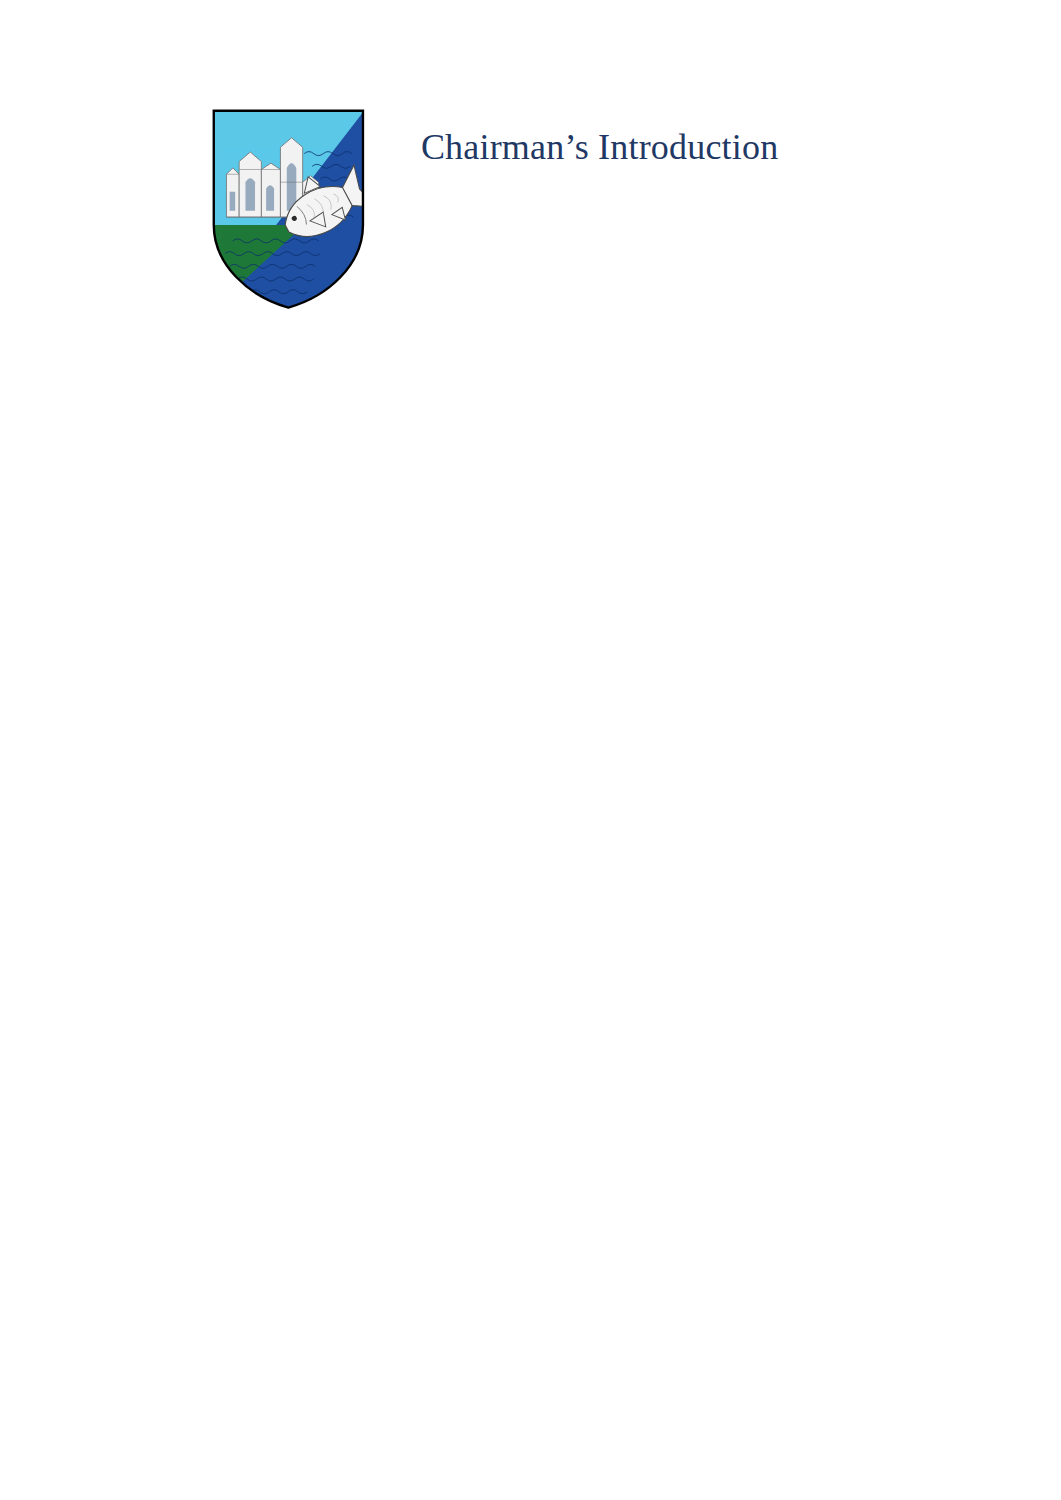Chairman’s Introduction